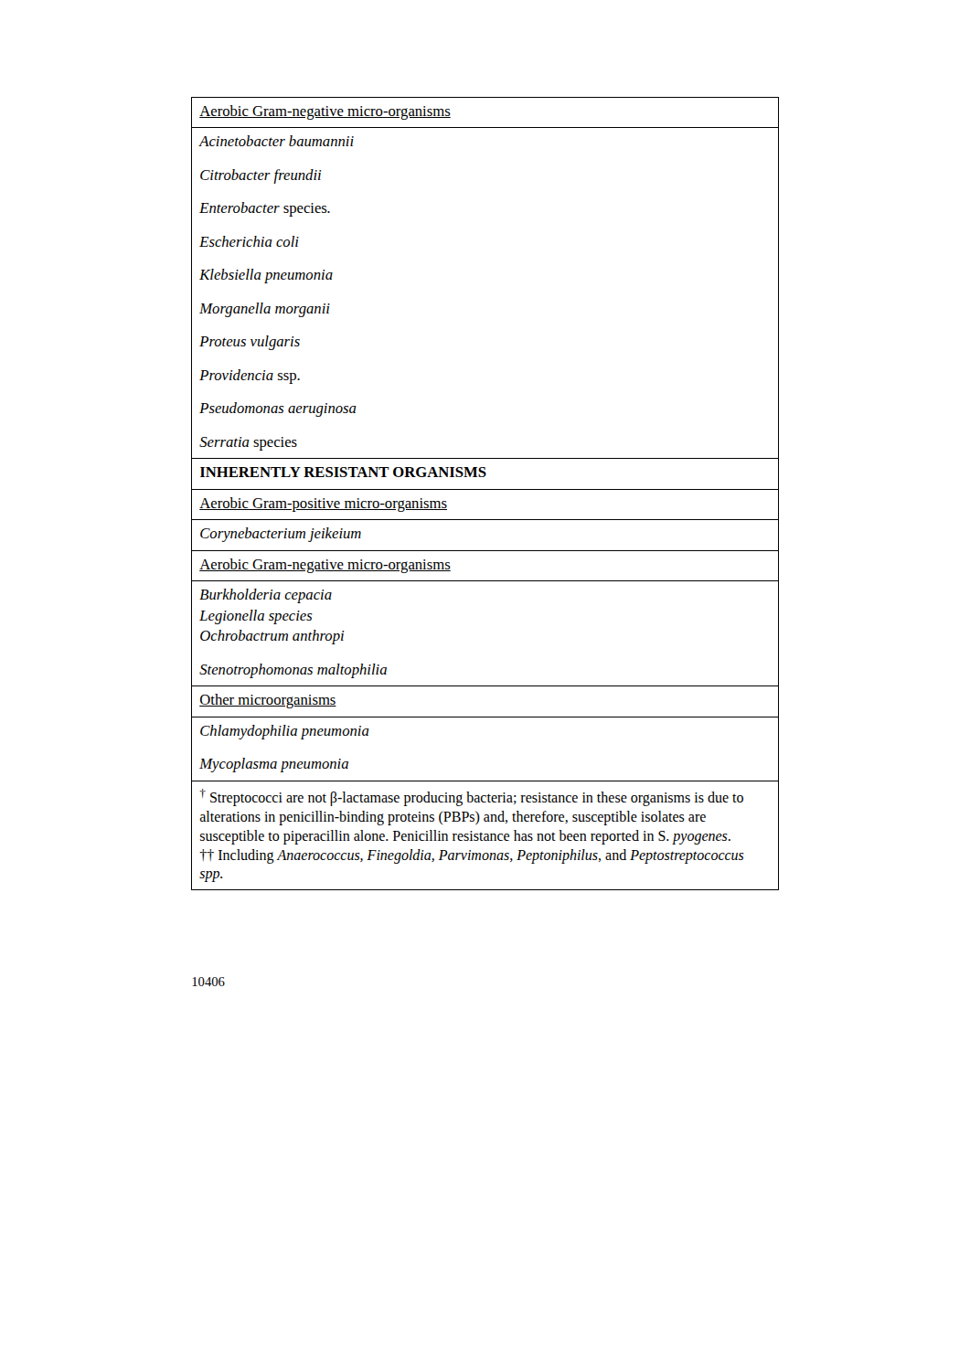| Aerobic Gram-negative micro-organisms |
| Acinetobacter baumannii Citrobacter freundii Enterobacter species . Escherichia coli Klebsiella pneumonia Morganella morganii Proteus vulgaris Providencia ssp. Pseudomonas aeruginosa Serratia species |
| INHERENTLY RESISTANT ORGANISMS |
| Aerobic Gram-positive micro-organisms |
| Corynebacterium jeikeium |
| Aerobic Gram-negative micro-organisms |
| Burkholderia cepacia Legionella species Ochrobactrum anthropi Stenotrophomonas maltophilia |
| Other microorganisms |
| Chlamydophilia pneumonia Mycoplasma pneumonia |
| † Streptococci are not β-lactamase producing bacteria; resistance in these organisms is due to alterations in penicillin-binding proteins (PBPs) and, therefore, susceptible isolates are susceptible to piperacillin alone. Penicillin resistance has not been reported in S. pyogenes . †† Including Anaerococcus, Finegoldia, Parvimonas, Peptoniphilus , and Peptostreptococcus spp. |
10406